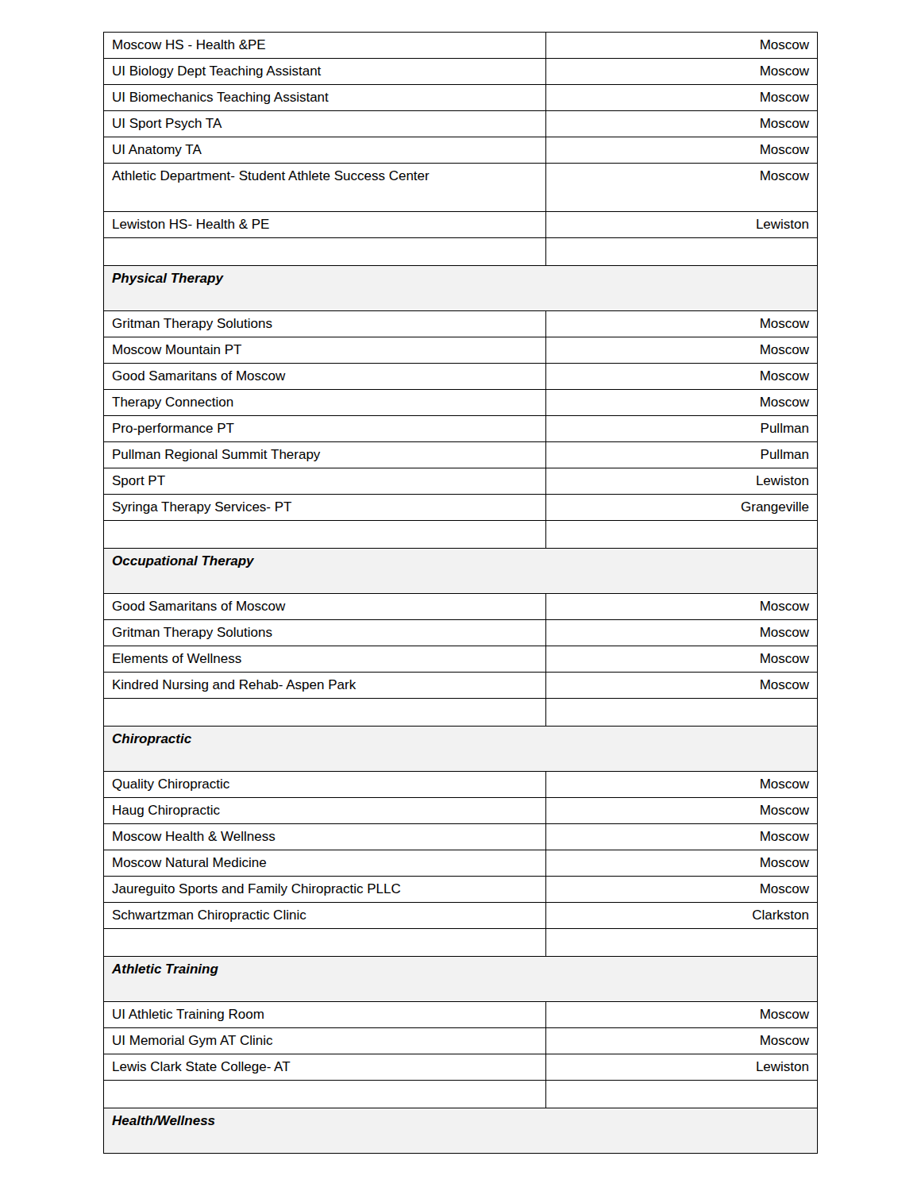| Moscow HS - Health &PE | Moscow |
| UI Biology Dept Teaching Assistant | Moscow |
| UI Biomechanics Teaching Assistant | Moscow |
| UI Sport Psych TA | Moscow |
| UI Anatomy TA | Moscow |
| Athletic Department- Student Athlete Success Center | Moscow |
| Lewiston HS- Health & PE | Lewiston |
| Physical Therapy |
| Gritman Therapy Solutions | Moscow |
| Moscow Mountain PT | Moscow |
| Good Samaritans of Moscow | Moscow |
| Therapy Connection | Moscow |
| Pro-performance PT | Pullman |
| Pullman Regional Summit Therapy | Pullman |
| Sport PT | Lewiston |
| Syringa Therapy Services- PT | Grangeville |
| Occupational Therapy |
| Good Samaritans of Moscow | Moscow |
| Gritman Therapy Solutions | Moscow |
| Elements of Wellness | Moscow |
| Kindred Nursing and Rehab- Aspen Park | Moscow |
| Chiropractic |
| Quality Chiropractic | Moscow |
| Haug Chiropractic | Moscow |
| Moscow Health & Wellness | Moscow |
| Moscow Natural Medicine | Moscow |
| Jaureguito Sports and Family Chiropractic PLLC | Moscow |
| Schwartzman Chiropractic Clinic | Clarkston |
| Athletic Training |
| UI Athletic Training Room | Moscow |
| UI Memorial Gym AT Clinic | Moscow |
| Lewis Clark State College- AT | Lewiston |
| Health/Wellness |